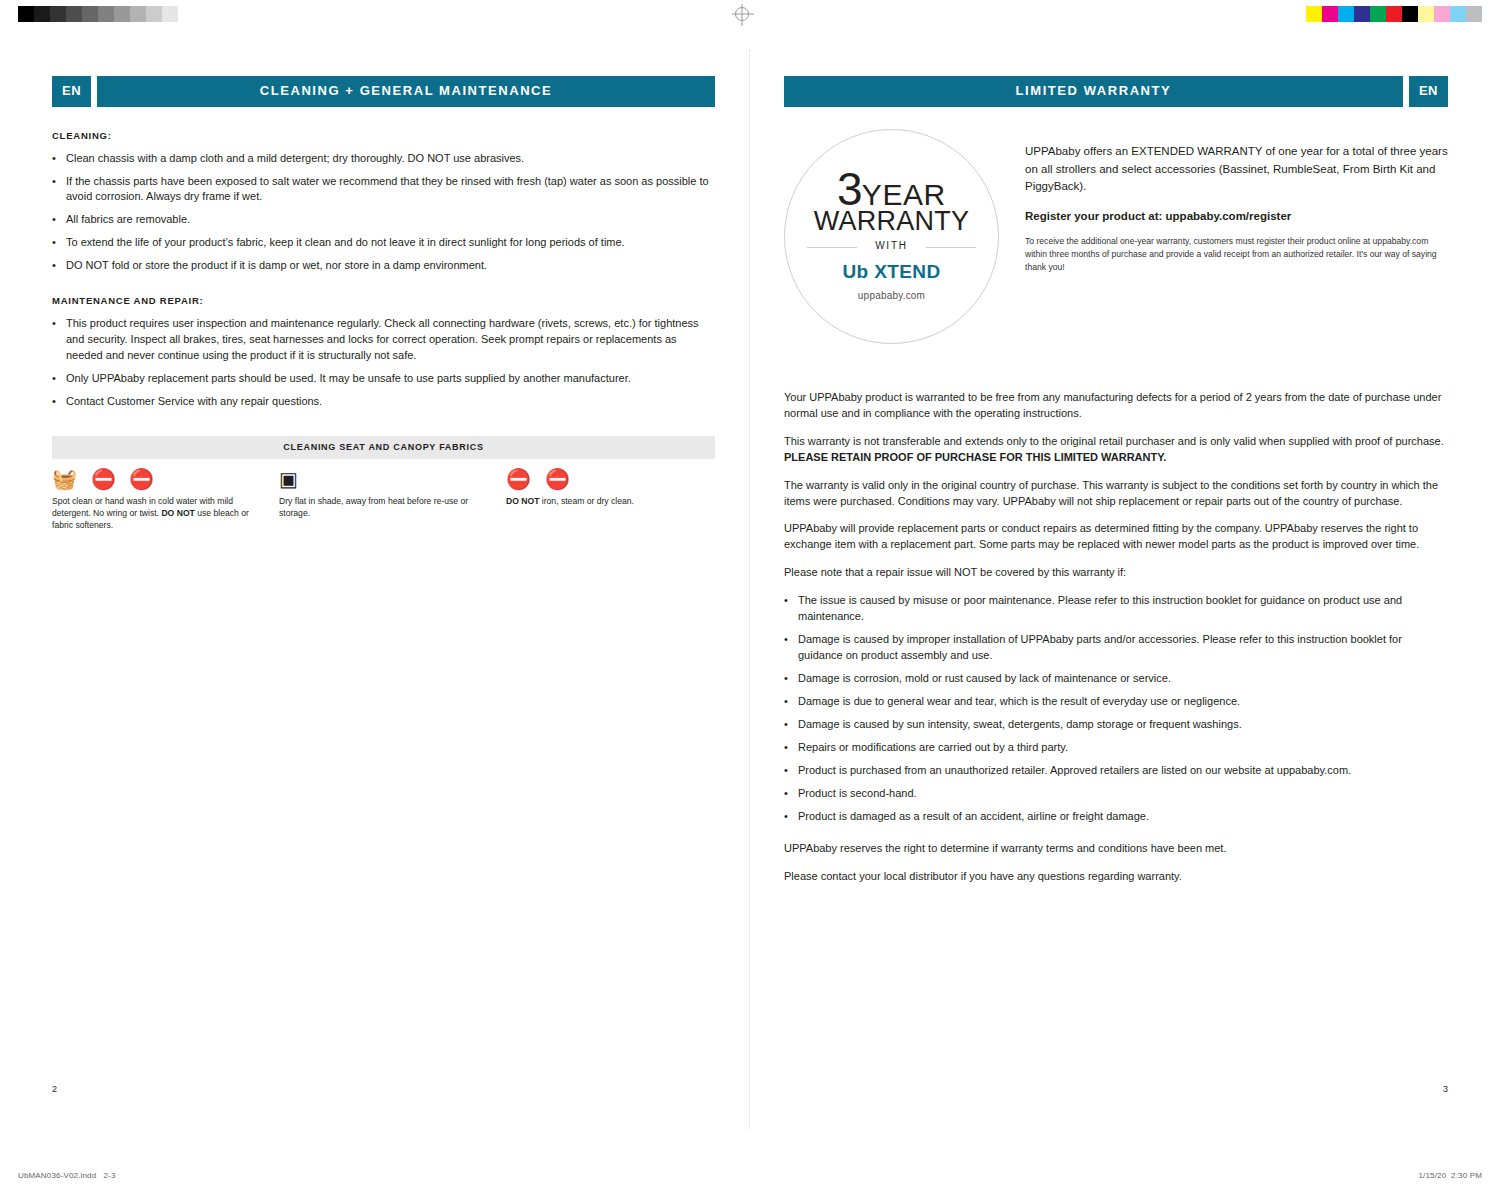EN
CLEANING + GENERAL MAINTENANCE
Cleaning:
Clean chassis with a damp cloth and a mild detergent; dry thoroughly. DO NOT use abrasives.
If the chassis parts have been exposed to salt water we recommend that they be rinsed with fresh (tap) water as soon as possible to avoid corrosion. Always dry frame if wet.
All fabrics are removable.
To extend the life of your product’s fabric, keep it clean and do not leave it in direct sunlight for long periods of time.
DO NOT fold or store the product if it is damp or wet, nor store in a damp environment.
Maintenance and Repair:
This product requires user inspection and maintenance regularly. Check all connecting hardware (rivets, screws, etc.) for tightness and security. Inspect all brakes, tires, seat harnesses and locks for correct operation. Seek prompt repairs or replacements as needed and never continue using the product if it is structurally not safe.
Only UPPAbaby replacement parts should be used. It may be unsafe to use parts supplied by another manufacturer.
Contact Customer Service with any repair questions.
CLEANING SEAT AND CANOPY FABRICS
🧺 ⛔ ⛔
Spot clean or hand wash in cold water with mild detergent. No wring or twist. DO NOT use bleach or fabric softeners.
▣
Dry flat in shade, away from heat before re-use or storage.
⛔ ⛔
DO NOT iron, steam or dry clean.
2
LIMITED WARRANTY
EN
3YEAR
WARRANTY
WITH
Ub XTEND
uppababy.com
UPPAbaby offers an EXTENDED WARRANTY of one year for a total of three years on all strollers and select accessories (Bassinet, RumbleSeat, From Birth Kit and PiggyBack).
Register your product at: uppababy.com/register
To receive the additional one-year warranty, customers must register their product online at uppababy.com within three months of purchase and provide a valid receipt from an authorized retailer. It’s our way of saying thank you!
Your UPPAbaby product is warranted to be free from any manufacturing defects for a period of 2 years from the date of purchase under normal use and in compliance with the operating instructions.
This warranty is not transferable and extends only to the original retail purchaser and is only valid when supplied with proof of purchase. PLEASE RETAIN PROOF OF PURCHASE FOR THIS LIMITED WARRANTY.
The warranty is valid only in the original country of purchase. This warranty is subject to the conditions set forth by country in which the items were purchased. Conditions may vary. UPPAbaby will not ship replacement or repair parts out of the country of purchase.
UPPAbaby will provide replacement parts or conduct repairs as determined fitting by the company. UPPAbaby reserves the right to exchange item with a replacement part. Some parts may be replaced with newer model parts as the product is improved over time.
Please note that a repair issue will NOT be covered by this warranty if:
The issue is caused by misuse or poor maintenance. Please refer to this instruction booklet for guidance on product use and maintenance.
Damage is caused by improper installation of UPPAbaby parts and/or accessories. Please refer to this instruction booklet for guidance on product assembly and use.
Damage is corrosion, mold or rust caused by lack of maintenance or service.
Damage is due to general wear and tear, which is the result of everyday use or negligence.
Damage is caused by sun intensity, sweat, detergents, damp storage or frequent washings.
Repairs or modifications are carried out by a third party.
Product is purchased from an unauthorized retailer. Approved retailers are listed on our website at uppababy.com.
Product is second-hand.
Product is damaged as a result of an accident, airline or freight damage.
UPPAbaby reserves the right to determine if warranty terms and conditions have been met.
Please contact your local distributor if you have any questions regarding warranty.
3
UbMAN036-V02.indd 2-3 1/15/20 2:30 PM